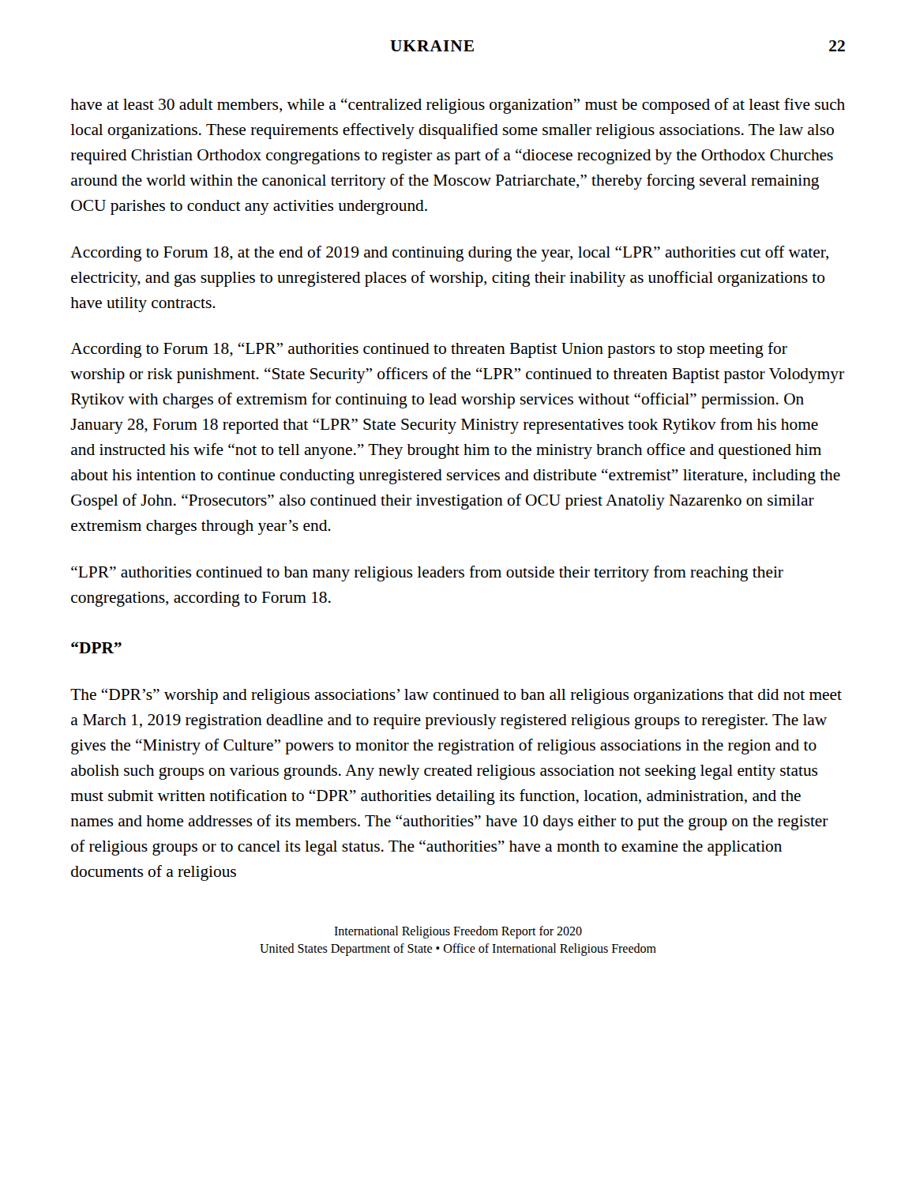UKRAINE 22
have at least 30 adult members, while a “centralized religious organization” must be composed of at least five such local organizations. These requirements effectively disqualified some smaller religious associations. The law also required Christian Orthodox congregations to register as part of a “diocese recognized by the Orthodox Churches around the world within the canonical territory of the Moscow Patriarchate,” thereby forcing several remaining OCU parishes to conduct any activities underground.
According to Forum 18, at the end of 2019 and continuing during the year, local “LPR” authorities cut off water, electricity, and gas supplies to unregistered places of worship, citing their inability as unofficial organizations to have utility contracts.
According to Forum 18, “LPR” authorities continued to threaten Baptist Union pastors to stop meeting for worship or risk punishment. “State Security” officers of the “LPR” continued to threaten Baptist pastor Volodymyr Rytikov with charges of extremism for continuing to lead worship services without “official” permission. On January 28, Forum 18 reported that “LPR” State Security Ministry representatives took Rytikov from his home and instructed his wife “not to tell anyone.” They brought him to the ministry branch office and questioned him about his intention to continue conducting unregistered services and distribute “extremist” literature, including the Gospel of John. “Prosecutors” also continued their investigation of OCU priest Anatoliy Nazarenko on similar extremism charges through year’s end.
“LPR” authorities continued to ban many religious leaders from outside their territory from reaching their congregations, according to Forum 18.
“DPR”
The “DPR’s” worship and religious associations’ law continued to ban all religious organizations that did not meet a March 1, 2019 registration deadline and to require previously registered religious groups to reregister. The law gives the “Ministry of Culture” powers to monitor the registration of religious associations in the region and to abolish such groups on various grounds. Any newly created religious association not seeking legal entity status must submit written notification to “DPR” authorities detailing its function, location, administration, and the names and home addresses of its members. The “authorities” have 10 days either to put the group on the register of religious groups or to cancel its legal status. The “authorities” have a month to examine the application documents of a religious
International Religious Freedom Report for 2020
United States Department of State • Office of International Religious Freedom